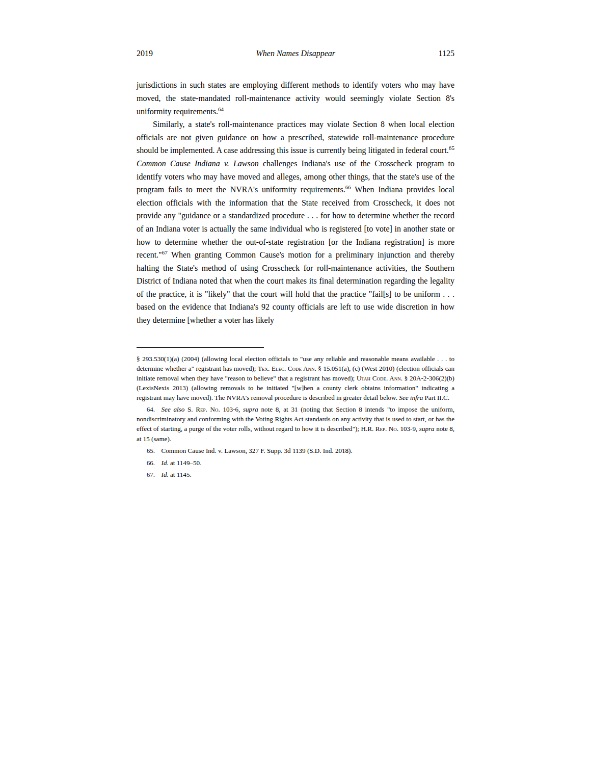2019 When Names Disappear 1125
jurisdictions in such states are employing different methods to identify voters who may have moved, the state-mandated roll-maintenance activity would seemingly violate Section 8's uniformity requirements.64
Similarly, a state's roll-maintenance practices may violate Section 8 when local election officials are not given guidance on how a prescribed, statewide roll-maintenance procedure should be implemented. A case addressing this issue is currently being litigated in federal court.65 Common Cause Indiana v. Lawson challenges Indiana's use of the Crosscheck program to identify voters who may have moved and alleges, among other things, that the state's use of the program fails to meet the NVRA's uniformity requirements.66 When Indiana provides local election officials with the information that the State received from Crosscheck, it does not provide any "guidance or a standardized procedure . . . for how to determine whether the record of an Indiana voter is actually the same individual who is registered [to vote] in another state or how to determine whether the out-of-state registration [or the Indiana registration] is more recent."67 When granting Common Cause's motion for a preliminary injunction and thereby halting the State's method of using Crosscheck for roll-maintenance activities, the Southern District of Indiana noted that when the court makes its final determination regarding the legality of the practice, it is "likely" that the court will hold that the practice "fail[s] to be uniform . . . based on the evidence that Indiana's 92 county officials are left to use wide discretion in how they determine [whether a voter has likely
§ 293.530(1)(a) (2004) (allowing local election officials to "use any reliable and reasonable means available . . . to determine whether a" registrant has moved); Tex. Elec. Code Ann. § 15.051(a), (c) (West 2010) (election officials can initiate removal when they have "reason to believe" that a registrant has moved); Utah Code. Ann. § 20A-2-306(2)(b) (LexisNexis 2013) (allowing removals to be initiated "[w]hen a county clerk obtains information" indicating a registrant may have moved). The NVRA's removal procedure is described in greater detail below. See infra Part II.C.
64. See also S. Rep. No. 103-6, supra note 8, at 31 (noting that Section 8 intends "to impose the uniform, nondiscriminatory and conforming with the Voting Rights Act standards on any activity that is used to start, or has the effect of starting, a purge of the voter rolls, without regard to how it is described"); H.R. Rep. No. 103-9, supra note 8, at 15 (same).
65. Common Cause Ind. v. Lawson, 327 F. Supp. 3d 1139 (S.D. Ind. 2018).
66. Id. at 1149–50.
67. Id. at 1145.